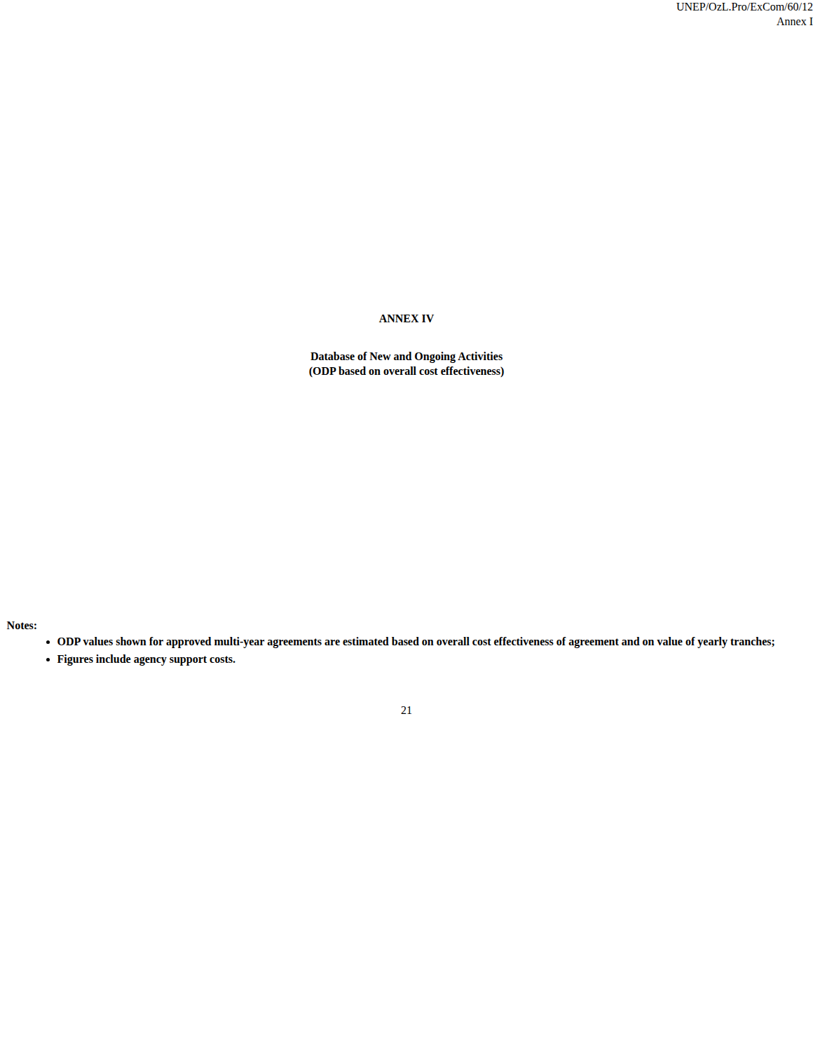UNEP/OzL.Pro/ExCom/60/12
Annex I
ANNEX IV
Database of New and Ongoing Activities
(ODP based on overall cost effectiveness)
Notes:
ODP values shown for approved multi-year agreements are estimated based on overall cost effectiveness of agreement and on value of yearly tranches;
Figures include agency support costs.
21